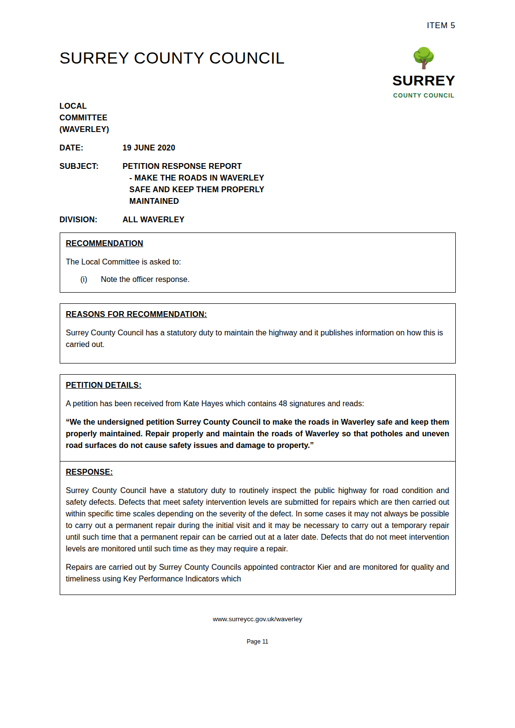ITEM 5
SURREY COUNTY COUNCIL
🌳
SURREY
COUNTY COUNCIL
LOCAL COMMITTEE (WAVERLEY)
DATE:
19 JUNE 2020
SUBJECT:
PETITION RESPONSE REPORT - MAKE THE ROADS IN WAVERLEY SAFE AND KEEP THEM PROPERLY MAINTAINED
DIVISION:
ALL WAVERLEY
RECOMMENDATION
The Local Committee is asked to:
(i) Note the officer response.
REASONS FOR RECOMMENDATION:
Surrey County Council has a statutory duty to maintain the highway and it publishes information on how this is carried out.
PETITION DETAILS:
A petition has been received from Kate Hayes which contains 48 signatures and reads:
“We the undersigned petition Surrey County Council to make the roads in Waverley safe and keep them properly maintained. Repair properly and maintain the roads of Waverley so that potholes and uneven road surfaces do not cause safety issues and damage to property.”
RESPONSE:
Surrey County Council have a statutory duty to routinely inspect the public highway for road condition and safety defects. Defects that meet safety intervention levels are submitted for repairs which are then carried out within specific time scales depending on the severity of the defect. In some cases it may not always be possible to carry out a permanent repair during the initial visit and it may be necessary to carry out a temporary repair until such time that a permanent repair can be carried out at a later date. Defects that do not meet intervention levels are monitored until such time as they may require a repair.
Repairs are carried out by Surrey County Councils appointed contractor Kier and are monitored for quality and timeliness using Key Performance Indicators which
www.surreycc.gov.uk/waverley
Page 11